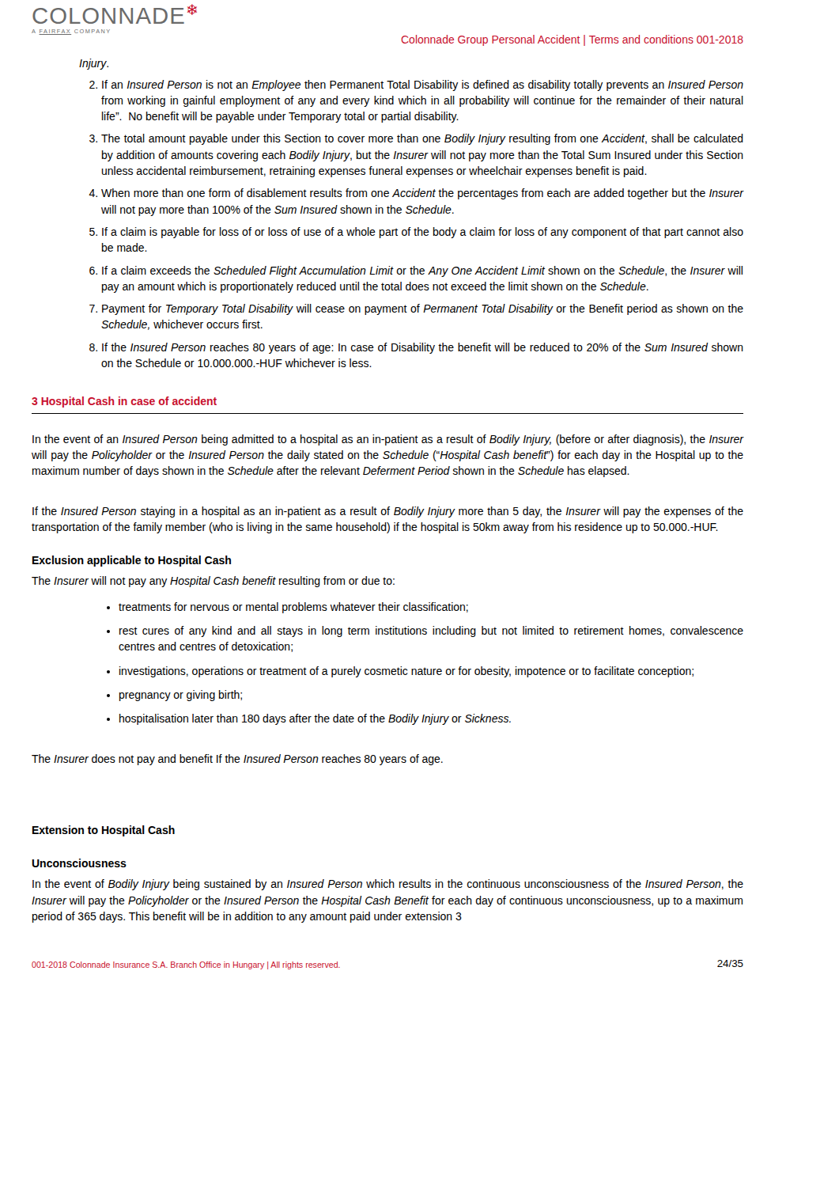COLONNADE❄
A FAIRFAX COMPANY
Colonnade Group Personal Accident | Terms and conditions 001-2018
Injury.
If an Insured Person is not an Employee then Permanent Total Disability is defined as disability totally prevents an Insured Person from working in gainful employment of any and every kind which in all probability will continue for the remainder of their natural life”. No benefit will be payable under Temporary total or partial disability.
The total amount payable under this Section to cover more than one Bodily Injury resulting from one Accident, shall be calculated by addition of amounts covering each Bodily Injury, but the Insurer will not pay more than the Total Sum Insured under this Section unless accidental reimbursement, retraining expenses funeral expenses or wheelchair expenses benefit is paid.
When more than one form of disablement results from one Accident the percentages from each are added together but the Insurer will not pay more than 100% of the Sum Insured shown in the Schedule.
If a claim is payable for loss of or loss of use of a whole part of the body a claim for loss of any component of that part cannot also be made.
If a claim exceeds the Scheduled Flight Accumulation Limit or the Any One Accident Limit shown on the Schedule, the Insurer will pay an amount which is proportionately reduced until the total does not exceed the limit shown on the Schedule.
Payment for Temporary Total Disability will cease on payment of Permanent Total Disability or the Benefit period as shown on the Schedule, whichever occurs first.
If the Insured Person reaches 80 years of age: In case of Disability the benefit will be reduced to 20% of the Sum Insured shown on the Schedule or 10.000.000.-HUF whichever is less.
3 Hospital Cash in case of accident
In the event of an Insured Person being admitted to a hospital as an in-patient as a result of Bodily Injury, (before or after diagnosis), the Insurer will pay the Policyholder or the Insured Person the daily stated on the Schedule (“Hospital Cash benefit”) for each day in the Hospital up to the maximum number of days shown in the Schedule after the relevant Deferment Period shown in the Schedule has elapsed.
If the Insured Person staying in a hospital as an in-patient as a result of Bodily Injury more than 5 day, the Insurer will pay the expenses of the transportation of the family member (who is living in the same household) if the hospital is 50km away from his residence up to 50.000.-HUF.
Exclusion applicable to Hospital Cash
The Insurer will not pay any Hospital Cash benefit resulting from or due to:
treatments for nervous or mental problems whatever their classification;
rest cures of any kind and all stays in long term institutions including but not limited to retirement homes, convalescence centres and centres of detoxication;
investigations, operations or treatment of a purely cosmetic nature or for obesity, impotence or to facilitate conception;
pregnancy or giving birth;
hospitalisation later than 180 days after the date of the Bodily Injury or Sickness.
The Insurer does not pay and benefit If the Insured Person reaches 80 years of age.
Extension to Hospital Cash
Unconsciousness
In the event of Bodily Injury being sustained by an Insured Person which results in the continuous unconsciousness of the Insured Person, the Insurer will pay the Policyholder or the Insured Person the Hospital Cash Benefit for each day of continuous unconsciousness, up to a maximum period of 365 days. This benefit will be in addition to any amount paid under extension 3
001-2018 Colonnade Insurance S.A. Branch Office in Hungary | All rights reserved.
24/35